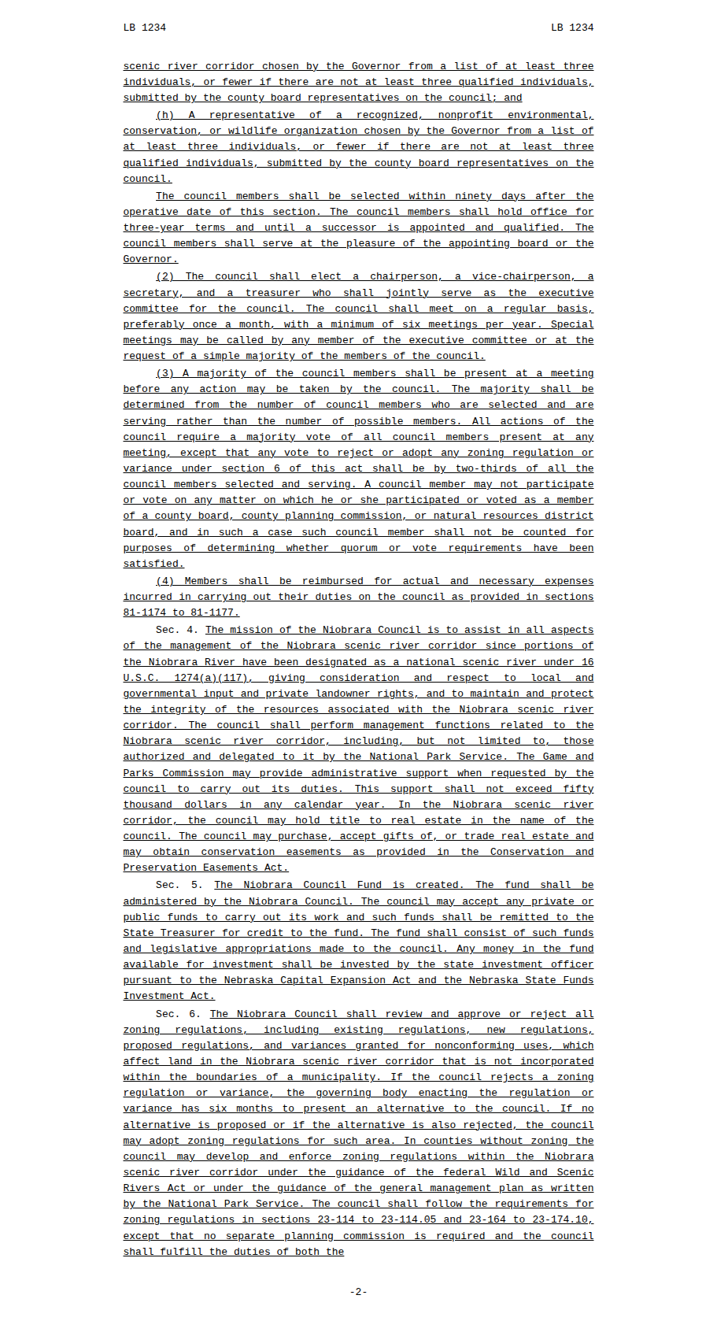LB 1234 LB 1234
scenic river corridor chosen by the Governor from a list of at least three individuals, or fewer if there are not at least three qualified individuals, submitted by the county board representatives on the council; and
(h) A representative of a recognized, nonprofit environmental, conservation, or wildlife organization chosen by the Governor from a list of at least three individuals, or fewer if there are not at least three qualified individuals, submitted by the county board representatives on the council.
The council members shall be selected within ninety days after the operative date of this section. The council members shall hold office for three-year terms and until a successor is appointed and qualified. The council members shall serve at the pleasure of the appointing board or the Governor.
(2) The council shall elect a chairperson, a vice-chairperson, a secretary, and a treasurer who shall jointly serve as the executive committee for the council. The council shall meet on a regular basis, preferably once a month, with a minimum of six meetings per year. Special meetings may be called by any member of the executive committee or at the request of a simple majority of the members of the council.
(3) A majority of the council members shall be present at a meeting before any action may be taken by the council. The majority shall be determined from the number of council members who are selected and are serving rather than the number of possible members. All actions of the council require a majority vote of all council members present at any meeting, except that any vote to reject or adopt any zoning regulation or variance under section 6 of this act shall be by two-thirds of all the council members selected and serving. A council member may not participate or vote on any matter on which he or she participated or voted as a member of a county board, county planning commission, or natural resources district board, and in such a case such council member shall not be counted for purposes of determining whether quorum or vote requirements have been satisfied.
(4) Members shall be reimbursed for actual and necessary expenses incurred in carrying out their duties on the council as provided in sections 81-1174 to 81-1177.
Sec. 4. The mission of the Niobrara Council is to assist in all aspects of the management of the Niobrara scenic river corridor since portions of the Niobrara River have been designated as a national scenic river under 16 U.S.C. 1274(a)(117), giving consideration and respect to local and governmental input and private landowner rights, and to maintain and protect the integrity of the resources associated with the Niobrara scenic river corridor. The council shall perform management functions related to the Niobrara scenic river corridor, including, but not limited to, those authorized and delegated to it by the National Park Service. The Game and Parks Commission may provide administrative support when requested by the council to carry out its duties. This support shall not exceed fifty thousand dollars in any calendar year. In the Niobrara scenic river corridor, the council may hold title to real estate in the name of the council. The council may purchase, accept gifts of, or trade real estate and may obtain conservation easements as provided in the Conservation and Preservation Easements Act.
Sec. 5. The Niobrara Council Fund is created. The fund shall be administered by the Niobrara Council. The council may accept any private or public funds to carry out its work and such funds shall be remitted to the State Treasurer for credit to the fund. The fund shall consist of such funds and legislative appropriations made to the council. Any money in the fund available for investment shall be invested by the state investment officer pursuant to the Nebraska Capital Expansion Act and the Nebraska State Funds Investment Act.
Sec. 6. The Niobrara Council shall review and approve or reject all zoning regulations, including existing regulations, new regulations, proposed regulations, and variances granted for nonconforming uses, which affect land in the Niobrara scenic river corridor that is not incorporated within the boundaries of a municipality. If the council rejects a zoning regulation or variance, the governing body enacting the regulation or variance has six months to present an alternative to the council. If no alternative is proposed or if the alternative is also rejected, the council may adopt zoning regulations for such area. In counties without zoning the council may develop and enforce zoning regulations within the Niobrara scenic river corridor under the guidance of the federal Wild and Scenic Rivers Act or under the guidance of the general management plan as written by the National Park Service. The council shall follow the requirements for zoning regulations in sections 23-114 to 23-114.05 and 23-164 to 23-174.10, except that no separate planning commission is required and the council shall fulfill the duties of both the
-2-